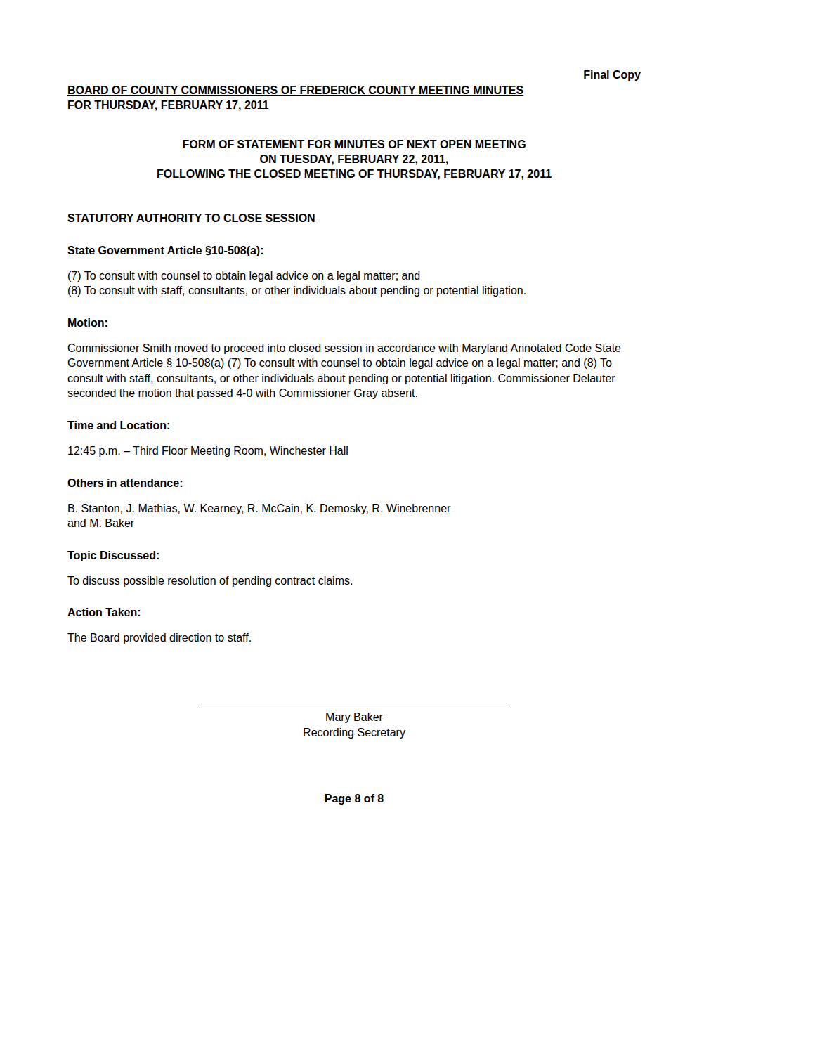Final Copy
BOARD OF COUNTY COMMISSIONERS OF FREDERICK COUNTY MEETING MINUTES
FOR THURSDAY, FEBRUARY 17, 2011
FORM OF STATEMENT FOR MINUTES OF NEXT OPEN MEETING
ON TUESDAY, FEBRUARY 22, 2011,
FOLLOWING THE CLOSED MEETING OF THURSDAY, FEBRUARY 17, 2011
STATUTORY AUTHORITY TO CLOSE SESSION
State Government Article §10-508(a):
(7) To consult with counsel to obtain legal advice on a legal matter; and
(8) To consult with staff, consultants, or other individuals about pending or potential litigation.
Motion:
Commissioner Smith moved to proceed into closed session in accordance with Maryland Annotated Code State Government Article § 10-508(a) (7) To consult with counsel to obtain legal advice on a legal matter; and (8) To consult with staff, consultants, or other individuals about pending or potential litigation. Commissioner Delauter seconded the motion that passed 4-0 with Commissioner Gray absent.
Time and Location:
12:45 p.m. – Third Floor Meeting Room, Winchester Hall
Others in attendance:
B. Stanton, J. Mathias, W. Kearney, R. McCain, K. Demosky, R. Winebrenner
and M. Baker
Topic Discussed:
To discuss possible resolution of pending contract claims.
Action Taken:
The Board provided direction to staff.
Mary Baker
Recording Secretary
Page 8 of 8